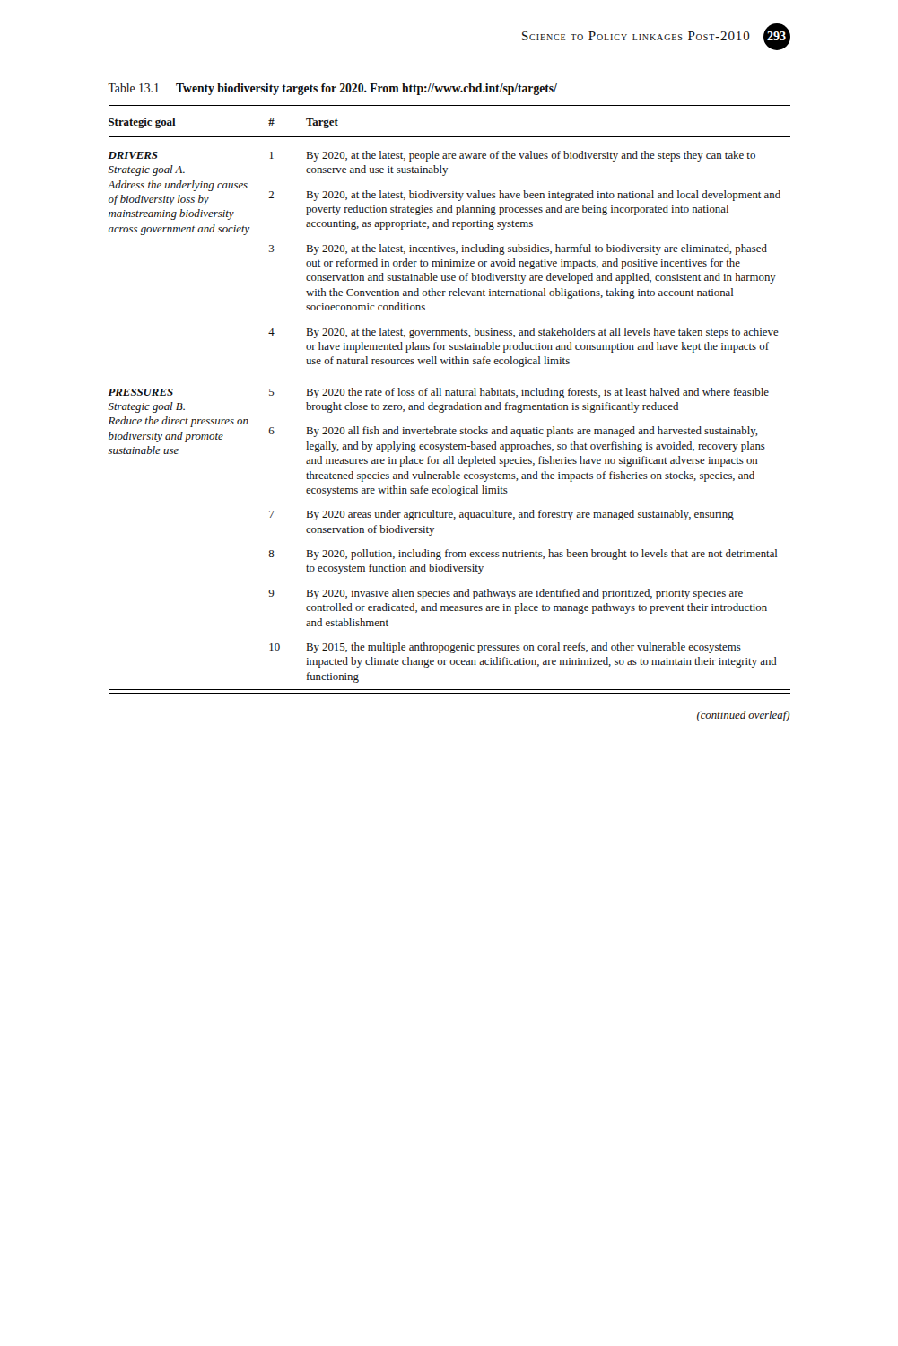Science to Policy linkages Post-2010 293
Table 13.1 Twenty biodiversity targets for 2020. From http://www.cbd.int/sp/targets/
| Strategic goal | # | Target |
| --- | --- | --- |
| DRIVERS Strategic goal A. Address the underlying causes of biodiversity loss by mainstreaming biodiversity across government and society | 1 | By 2020, at the latest, people are aware of the values of biodiversity and the steps they can take to conserve and use it sustainably |
| 2 | By 2020, at the latest, biodiversity values have been integrated into national and local development and poverty reduction strategies and planning processes and are being incorporated into national accounting, as appropriate, and reporting systems |
| 3 | By 2020, at the latest, incentives, including subsidies, harmful to biodiversity are eliminated, phased out or reformed in order to minimize or avoid negative impacts, and positive incentives for the conservation and sustainable use of biodiversity are developed and applied, consistent and in harmony with the Convention and other relevant international obligations, taking into account national socioeconomic conditions |
| 4 | By 2020, at the latest, governments, business, and stakeholders at all levels have taken steps to achieve or have implemented plans for sustainable production and consumption and have kept the impacts of use of natural resources well within safe ecological limits |
| PRESSURES Strategic goal B. Reduce the direct pressures on biodiversity and promote sustainable use | 5 | By 2020 the rate of loss of all natural habitats, including forests, is at least halved and where feasible brought close to zero, and degradation and fragmentation is significantly reduced |
| 6 | By 2020 all fish and invertebrate stocks and aquatic plants are managed and harvested sustainably, legally, and by applying ecosystem-based approaches, so that overfishing is avoided, recovery plans and measures are in place for all depleted species, fisheries have no significant adverse impacts on threatened species and vulnerable ecosystems, and the impacts of fisheries on stocks, species, and ecosystems are within safe ecological limits |
| 7 | By 2020 areas under agriculture, aquaculture, and forestry are managed sustainably, ensuring conservation of biodiversity |
| 8 | By 2020, pollution, including from excess nutrients, has been brought to levels that are not detrimental to ecosystem function and biodiversity |
| 9 | By 2020, invasive alien species and pathways are identified and prioritized, priority species are controlled or eradicated, and measures are in place to manage pathways to prevent their introduction and establishment |
| 10 | By 2015, the multiple anthropogenic pressures on coral reefs, and other vulnerable ecosystems impacted by climate change or ocean acidification, are minimized, so as to maintain their integrity and functioning |
(continued overleaf)